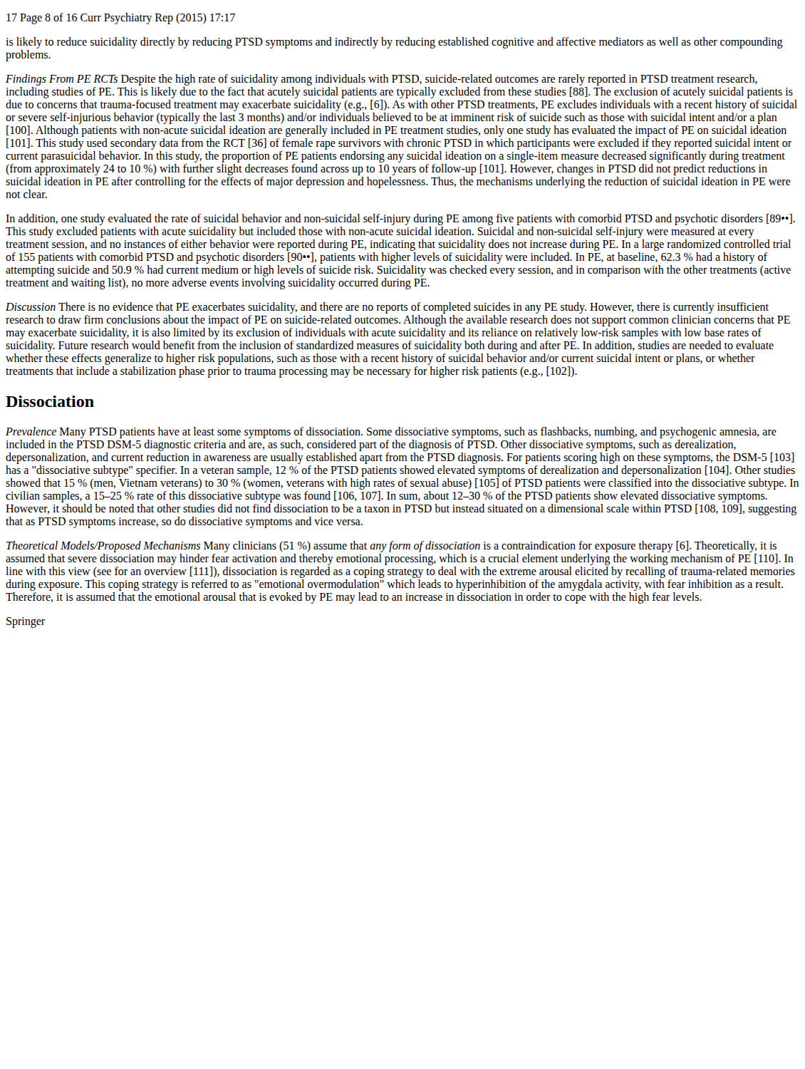17 Page 8 of 16 Curr Psychiatry Rep (2015) 17:17
is likely to reduce suicidality directly by reducing PTSD symptoms and indirectly by reducing established cognitive and affective mediators as well as other compounding problems.
Findings From PE RCTs Despite the high rate of suicidality among individuals with PTSD, suicide-related outcomes are rarely reported in PTSD treatment research, including studies of PE. This is likely due to the fact that acutely suicidal patients are typically excluded from these studies [88]. The exclusion of acutely suicidal patients is due to concerns that trauma-focused treatment may exacerbate suicidality (e.g., [6]). As with other PTSD treatments, PE excludes individuals with a recent history of suicidal or severe self-injurious behavior (typically the last 3 months) and/or individuals believed to be at imminent risk of suicide such as those with suicidal intent and/or a plan [100]. Although patients with non-acute suicidal ideation are generally included in PE treatment studies, only one study has evaluated the impact of PE on suicidal ideation [101]. This study used secondary data from the RCT [36] of female rape survivors with chronic PTSD in which participants were excluded if they reported suicidal intent or current parasuicidal behavior. In this study, the proportion of PE patients endorsing any suicidal ideation on a single-item measure decreased significantly during treatment (from approximately 24 to 10 %) with further slight decreases found across up to 10 years of follow-up [101]. However, changes in PTSD did not predict reductions in suicidal ideation in PE after controlling for the effects of major depression and hopelessness. Thus, the mechanisms underlying the reduction of suicidal ideation in PE were not clear.
In addition, one study evaluated the rate of suicidal behavior and non-suicidal self-injury during PE among five patients with comorbid PTSD and psychotic disorders [89••]. This study excluded patients with acute suicidality but included those with non-acute suicidal ideation. Suicidal and non-suicidal self-injury were measured at every treatment session, and no instances of either behavior were reported during PE, indicating that suicidality does not increase during PE. In a large randomized controlled trial of 155 patients with comorbid PTSD and psychotic disorders [90••], patients with higher levels of suicidality were included. In PE, at baseline, 62.3 % had a history of attempting suicide and 50.9 % had current medium or high levels of suicide risk. Suicidality was checked every session, and in comparison with the other treatments (active treatment and waiting list), no more adverse events involving suicidality occurred during PE.
Discussion There is no evidence that PE exacerbates suicidality, and there are no reports of completed suicides in any PE study. However, there is currently insufficient research to draw firm conclusions about the impact of PE on suicide-related outcomes. Although the available research does not support common clinician concerns that PE may exacerbate suicidality, it is also limited by its exclusion of individuals with acute suicidality and its reliance on relatively low-risk samples with low base rates of suicidality. Future research would benefit from the inclusion of standardized measures of suicidality both during and after PE. In addition, studies are needed to evaluate whether these effects generalize to higher risk populations, such as those with a recent history of suicidal behavior and/or current suicidal intent or plans, or whether treatments that include a stabilization phase prior to trauma processing may be necessary for higher risk patients (e.g., [102]).
Dissociation
Prevalence Many PTSD patients have at least some symptoms of dissociation. Some dissociative symptoms, such as flashbacks, numbing, and psychogenic amnesia, are included in the PTSD DSM-5 diagnostic criteria and are, as such, considered part of the diagnosis of PTSD. Other dissociative symptoms, such as derealization, depersonalization, and current reduction in awareness are usually established apart from the PTSD diagnosis. For patients scoring high on these symptoms, the DSM-5 [103] has a "dissociative subtype" specifier. In a veteran sample, 12 % of the PTSD patients showed elevated symptoms of derealization and depersonalization [104]. Other studies showed that 15 % (men, Vietnam veterans) to 30 % (women, veterans with high rates of sexual abuse) [105] of PTSD patients were classified into the dissociative subtype. In civilian samples, a 15–25 % rate of this dissociative subtype was found [106, 107]. In sum, about 12–30 % of the PTSD patients show elevated dissociative symptoms. However, it should be noted that other studies did not find dissociation to be a taxon in PTSD but instead situated on a dimensional scale within PTSD [108, 109], suggesting that as PTSD symptoms increase, so do dissociative symptoms and vice versa.
Theoretical Models/Proposed Mechanisms Many clinicians (51 %) assume that any form of dissociation is a contraindication for exposure therapy [6]. Theoretically, it is assumed that severe dissociation may hinder fear activation and thereby emotional processing, which is a crucial element underlying the working mechanism of PE [110]. In line with this view (see for an overview [111]), dissociation is regarded as a coping strategy to deal with the extreme arousal elicited by recalling of trauma-related memories during exposure. This coping strategy is referred to as "emotional overmodulation" which leads to hyperinhibition of the amygdala activity, with fear inhibition as a result. Therefore, it is assumed that the emotional arousal that is evoked by PE may lead to an increase in dissociation in order to cope with the high fear levels.
Springer